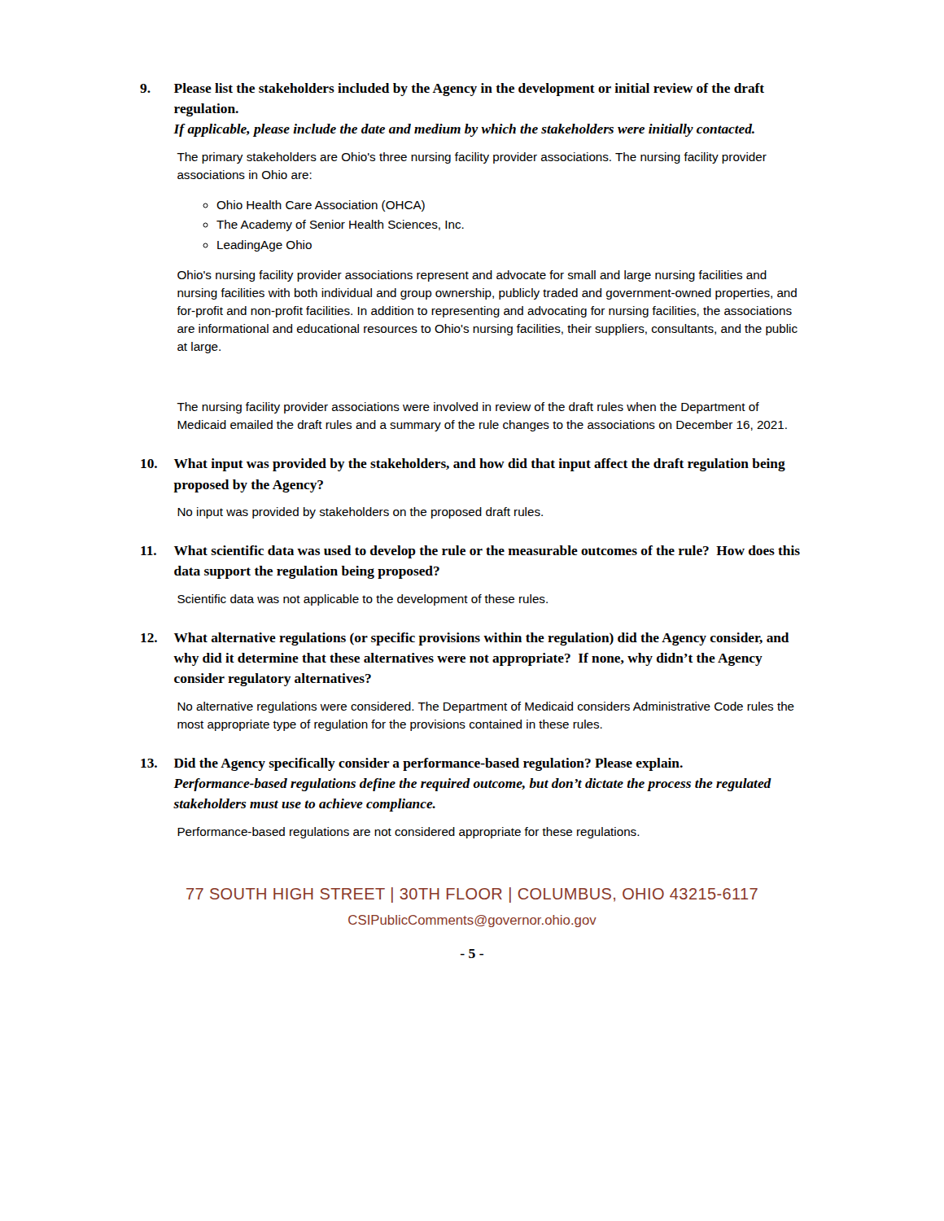9. Please list the stakeholders included by the Agency in the development or initial review of the draft regulation. If applicable, please include the date and medium by which the stakeholders were initially contacted.
The primary stakeholders are Ohio's three nursing facility provider associations. The nursing facility provider associations in Ohio are:
Ohio Health Care Association (OHCA)
The Academy of Senior Health Sciences, Inc.
LeadingAge Ohio
Ohio's nursing facility provider associations represent and advocate for small and large nursing facilities and nursing facilities with both individual and group ownership, publicly traded and government-owned properties, and for-profit and non-profit facilities. In addition to representing and advocating for nursing facilities, the associations are informational and educational resources to Ohio's nursing facilities, their suppliers, consultants, and the public at large.
The nursing facility provider associations were involved in review of the draft rules when the Department of Medicaid emailed the draft rules and a summary of the rule changes to the associations on December 16, 2021.
10. What input was provided by the stakeholders, and how did that input affect the draft regulation being proposed by the Agency?
No input was provided by stakeholders on the proposed draft rules.
11. What scientific data was used to develop the rule or the measurable outcomes of the rule? How does this data support the regulation being proposed?
Scientific data was not applicable to the development of these rules.
12. What alternative regulations (or specific provisions within the regulation) did the Agency consider, and why did it determine that these alternatives were not appropriate? If none, why didn’t the Agency consider regulatory alternatives?
No alternative regulations were considered. The Department of Medicaid considers Administrative Code rules the most appropriate type of regulation for the provisions contained in these rules.
13. Did the Agency specifically consider a performance-based regulation? Please explain. Performance-based regulations define the required outcome, but don’t dictate the process the regulated stakeholders must use to achieve compliance.
Performance-based regulations are not considered appropriate for these regulations.
77 SOUTH HIGH STREET | 30TH FLOOR | COLUMBUS, OHIO 43215-6117
CSIPublicComments@governor.ohio.gov
- 5 -